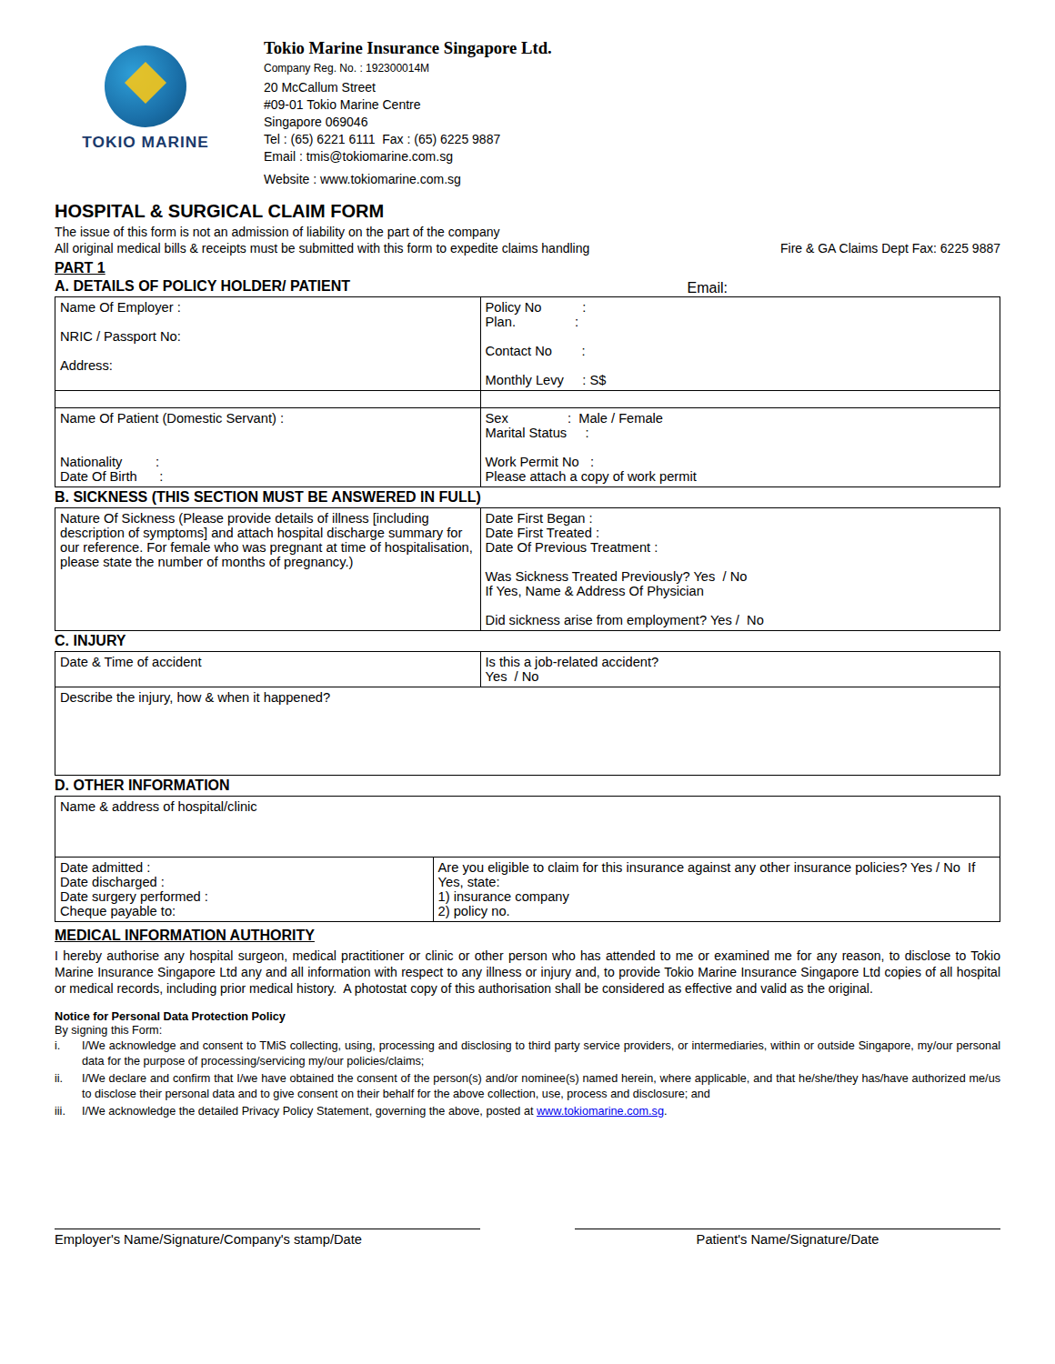TOKIO MARINE
Tokio Marine Insurance Singapore Ltd.
Company Reg. No. : 192300014M
20 McCallum Street
#09-01 Tokio Marine Centre
Singapore 069046
Tel : (65) 6221 6111 Fax : (65) 6225 9887
Email : tmis@tokiomarine.com.sg
Website : www.tokiomarine.com.sg
HOSPITAL & SURGICAL CLAIM FORM
The issue of this form is not an admission of liability on the part of the company
All original medical bills & receipts must be submitted with this form to expedite claims handlingFire & GA Claims Dept Fax: 6225 9887
PART 1
A. DETAILS OF POLICY HOLDER/ PATIENT
Email:
| Name Of Employer : NRIC / Passport No: Address: | Policy No : Plan. : Contact No : Monthly Levy : S$ |
| Name Of Patient (Domestic Servant) : Nationality : Date Of Birth : | Sex : Male / Female Marital Status : Work Permit No : Please attach a copy of work permit |
B. SICKNESS (THIS SECTION MUST BE ANSWERED IN FULL)
| Nature Of Sickness (Please provide details of illness [including description of symptoms] and attach hospital discharge summary for our reference. For female who was pregnant at time of hospitalisation, please state the number of months of pregnancy.) | Date First Began : Date First Treated : Date Of Previous Treatment : Was Sickness Treated Previously? Yes / No If Yes, Name & Address Of Physician Did sickness arise from employment? Yes / No |
C. INJURY
| Date & Time of accident | Is this a job-related accident? Yes / No |
| Describe the injury, how & when it happened? |
D. OTHER INFORMATION
| Name & address of hospital/clinic |
| Date admitted : Date discharged : Date surgery performed : Cheque payable to: | Are you eligible to claim for this insurance against any other insurance policies? Yes / No If Yes, state: 1) insurance company 2) policy no. |
MEDICAL INFORMATION AUTHORITY
I hereby authorise any hospital surgeon, medical practitioner or clinic or other person who has attended to me or examined me for any reason, to disclose to Tokio Marine Insurance Singapore Ltd any and all information with respect to any illness or injury and, to provide Tokio Marine Insurance Singapore Ltd copies of all hospital or medical records, including prior medical history. A photostat copy of this authorisation shall be considered as effective and valid as the original.
Notice for Personal Data Protection Policy
By signing this Form:
i.
I/We acknowledge and consent to TMiS collecting, using, processing and disclosing to third party service providers, or intermediaries, within or outside Singapore, my/our personal data for the purpose of processing/servicing my/our policies/claims;
ii.
I/We declare and confirm that I/we have obtained the consent of the person(s) and/or nominee(s) named herein, where applicable, and that he/she/they has/have authorized me/us to disclose their personal data and to give consent on their behalf for the above collection, use, process and disclosure; and
iii.
I/We acknowledge the detailed Privacy Policy Statement, governing the above, posted at www.tokiomarine.com.sg.
Employer's Name/Signature/Company's stamp/Date
Patient's Name/Signature/Date